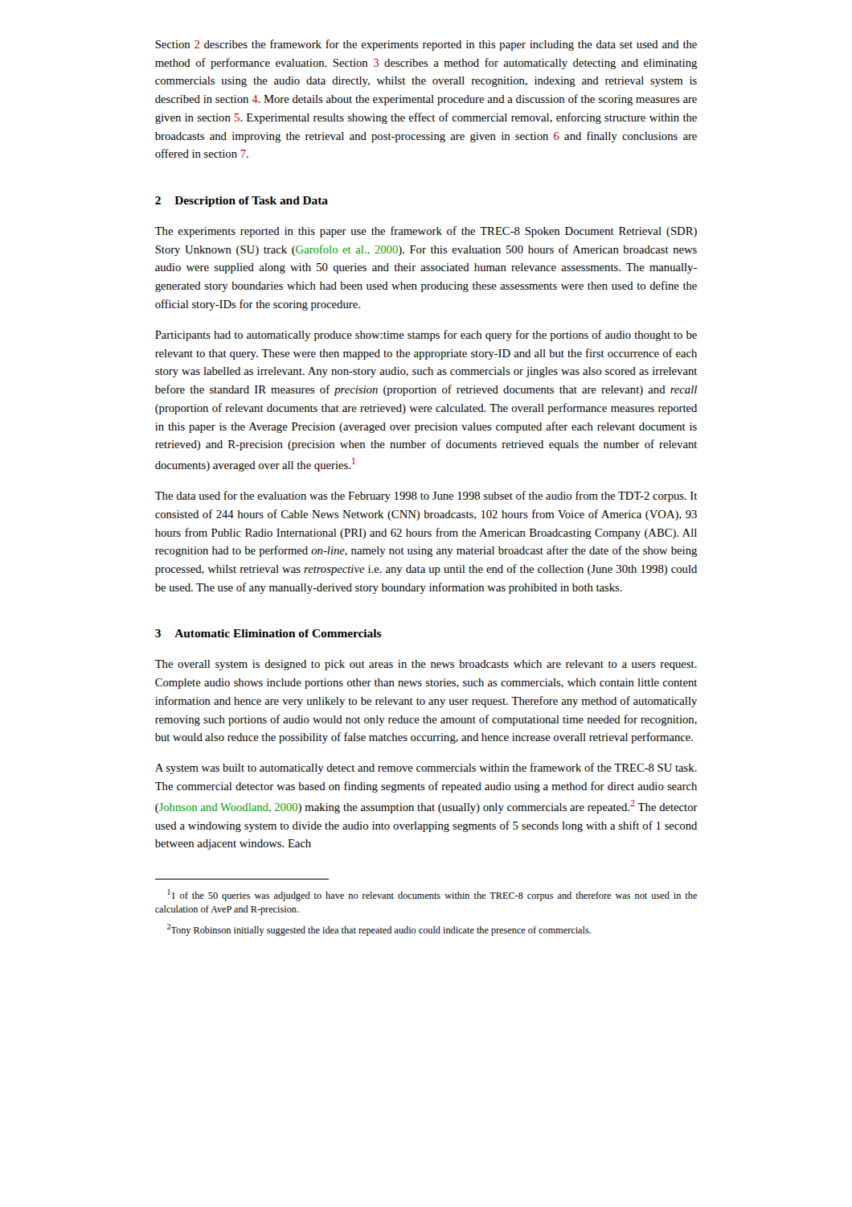Section 2 describes the framework for the experiments reported in this paper including the data set used and the method of performance evaluation. Section 3 describes a method for automatically detecting and eliminating commercials using the audio data directly, whilst the overall recognition, indexing and retrieval system is described in section 4. More details about the experimental procedure and a discussion of the scoring measures are given in section 5. Experimental results showing the effect of commercial removal, enforcing structure within the broadcasts and improving the retrieval and post-processing are given in section 6 and finally conclusions are offered in section 7.
2 Description of Task and Data
The experiments reported in this paper use the framework of the TREC-8 Spoken Document Retrieval (SDR) Story Unknown (SU) track (Garofolo et al., 2000). For this evaluation 500 hours of American broadcast news audio were supplied along with 50 queries and their associated human relevance assessments. The manually-generated story boundaries which had been used when producing these assessments were then used to define the official story-IDs for the scoring procedure.
Participants had to automatically produce show:time stamps for each query for the portions of audio thought to be relevant to that query. These were then mapped to the appropriate story-ID and all but the first occurrence of each story was labelled as irrelevant. Any non-story audio, such as commercials or jingles was also scored as irrelevant before the standard IR measures of precision (proportion of retrieved documents that are relevant) and recall (proportion of relevant documents that are retrieved) were calculated. The overall performance measures reported in this paper is the Average Precision (averaged over precision values computed after each relevant document is retrieved) and R-precision (precision when the number of documents retrieved equals the number of relevant documents) averaged over all the queries.1
The data used for the evaluation was the February 1998 to June 1998 subset of the audio from the TDT-2 corpus. It consisted of 244 hours of Cable News Network (CNN) broadcasts, 102 hours from Voice of America (VOA), 93 hours from Public Radio International (PRI) and 62 hours from the American Broadcasting Company (ABC). All recognition had to be performed on-line, namely not using any material broadcast after the date of the show being processed, whilst retrieval was retrospective i.e. any data up until the end of the collection (June 30th 1998) could be used. The use of any manually-derived story boundary information was prohibited in both tasks.
3 Automatic Elimination of Commercials
The overall system is designed to pick out areas in the news broadcasts which are relevant to a users request. Complete audio shows include portions other than news stories, such as commercials, which contain little content information and hence are very unlikely to be relevant to any user request. Therefore any method of automatically removing such portions of audio would not only reduce the amount of computational time needed for recognition, but would also reduce the possibility of false matches occurring, and hence increase overall retrieval performance.
A system was built to automatically detect and remove commercials within the framework of the TREC-8 SU task. The commercial detector was based on finding segments of repeated audio using a method for direct audio search (Johnson and Woodland, 2000) making the assumption that (usually) only commercials are repeated.2 The detector used a windowing system to divide the audio into overlapping segments of 5 seconds long with a shift of 1 second between adjacent windows. Each
11 of the 50 queries was adjudged to have no relevant documents within the TREC-8 corpus and therefore was not used in the calculation of AveP and R-precision.
2Tony Robinson initially suggested the idea that repeated audio could indicate the presence of commercials.